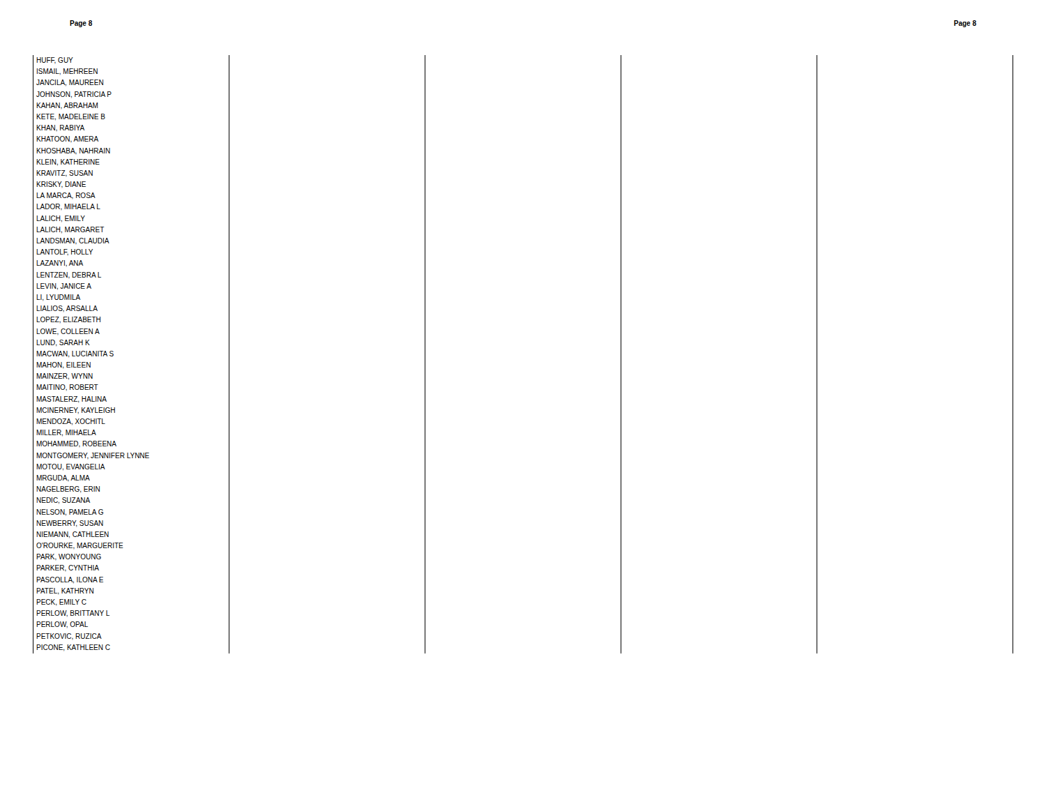Page 8 Page 8
| HUFF, GUY ISMAIL, MEHREEN JANCILA, MAUREEN JOHNSON, PATRICIA P KAHAN, ABRAHAM KETE, MADELEINE B KHAN, RABIYA KHATOON, AMERA KHOSHABA, NAHRAIN KLEIN, KATHERINE KRAVITZ, SUSAN KRISKY, DIANE LA MARCA, ROSA LADOR, MIHAELA L LALICH, EMILY LALICH, MARGARET LANDSMAN, CLAUDIA LANTOLF, HOLLY LAZANYI, ANA LENTZEN, DEBRA L LEVIN, JANICE A LI, LYUDMILA LIALIOS, ARSALLA LOPEZ, ELIZABETH LOWE, COLLEEN A LUND, SARAH K MACWAN, LUCIANITA S MAHON, EILEEN MAINZER, WYNN MAITINO, ROBERT MASTALERZ, HALINA MCINERNEY, KAYLEIGH MENDOZA, XOCHITL MILLER, MIHAELA MOHAMMED, ROBEENA MONTGOMERY, JENNIFER LYNNE MOTOU, EVANGELIA MRGUDA, ALMA NAGELBERG, ERIN NEDIC, SUZANA NELSON, PAMELA G NEWBERRY, SUSAN NIEMANN, CATHLEEN O'ROURKE, MARGUERITE PARK, WONYOUNG PARKER, CYNTHIA PASCOLLA, ILONA E PATEL, KATHRYN PECK, EMILY C PERLOW, BRITTANY L PERLOW, OPAL PETKOVIC, RUZICA PICONE, KATHLEEN C | | | | |